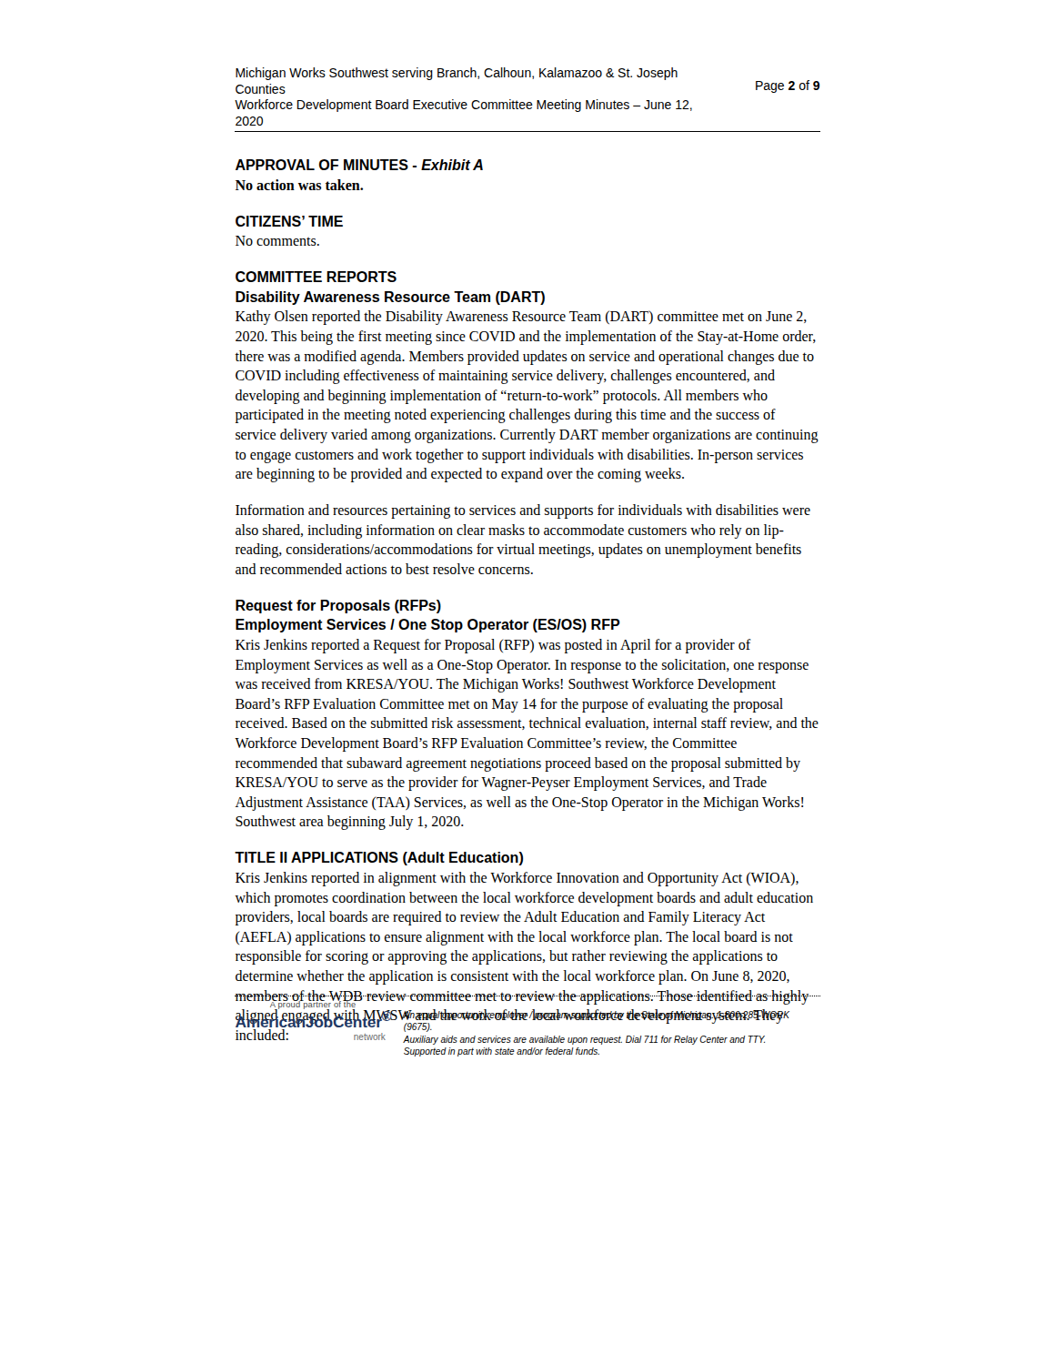Michigan Works Southwest serving Branch, Calhoun, Kalamazoo & St. Joseph Counties
Workforce Development Board Executive Committee Meeting Minutes – June 12, 2020
Page 2 of 9
APPROVAL OF MINUTES - Exhibit A
No action was taken.
CITIZENS’ TIME
No comments.
COMMITTEE REPORTS
Disability Awareness Resource Team (DART)
Kathy Olsen reported the Disability Awareness Resource Team (DART) committee met on June 2, 2020. This being the first meeting since COVID and the implementation of the Stay-at-Home order, there was a modified agenda. Members provided updates on service and operational changes due to COVID including effectiveness of maintaining service delivery, challenges encountered, and developing and beginning implementation of “return-to-work” protocols. All members who participated in the meeting noted experiencing challenges during this time and the success of service delivery varied among organizations. Currently DART member organizations are continuing to engage customers and work together to support individuals with disabilities. In-person services are beginning to be provided and expected to expand over the coming weeks.
Information and resources pertaining to services and supports for individuals with disabilities were also shared, including information on clear masks to accommodate customers who rely on lip-reading, considerations/accommodations for virtual meetings, updates on unemployment benefits and recommended actions to best resolve concerns.
Request for Proposals (RFPs)
Employment Services / One Stop Operator (ES/OS) RFP
Kris Jenkins reported a Request for Proposal (RFP) was posted in April for a provider of Employment Services as well as a One-Stop Operator. In response to the solicitation, one response was received from KRESA/YOU. The Michigan Works! Southwest Workforce Development Board’s RFP Evaluation Committee met on May 14 for the purpose of evaluating the proposal received. Based on the submitted risk assessment, technical evaluation, internal staff review, and the Workforce Development Board’s RFP Evaluation Committee’s review, the Committee recommended that subaward agreement negotiations proceed based on the proposal submitted by KRESA/YOU to serve as the provider for Wagner-Peyser Employment Services, and Trade Adjustment Assistance (TAA) Services, as well as the One-Stop Operator in the Michigan Works! Southwest area beginning July 1, 2020.
TITLE II APPLICATIONS (Adult Education)
Kris Jenkins reported in alignment with the Workforce Innovation and Opportunity Act (WIOA), which promotes coordination between the local workforce development boards and adult education providers, local boards are required to review the Adult Education and Family Literacy Act (AEFLA) applications to ensure alignment with the local workforce plan. The local board is not responsible for scoring or approving the applications, but rather reviewing the applications to determine whether the application is consistent with the local workforce plan. On June 8, 2020, members of the WDB review committee met to review the applications. Those identified as highly aligned engaged with MWSW and the work of the local workforce development system. They included:
A proud partner of the
AmericanJob Center®
network
An equal opportunity employer / program supported by the State of Michigan. 1-800-285-WORK (9675).
Auxiliary aids and services are available upon request. Dial 711 for Relay Center and TTY.
Supported in part with state and/or federal funds.